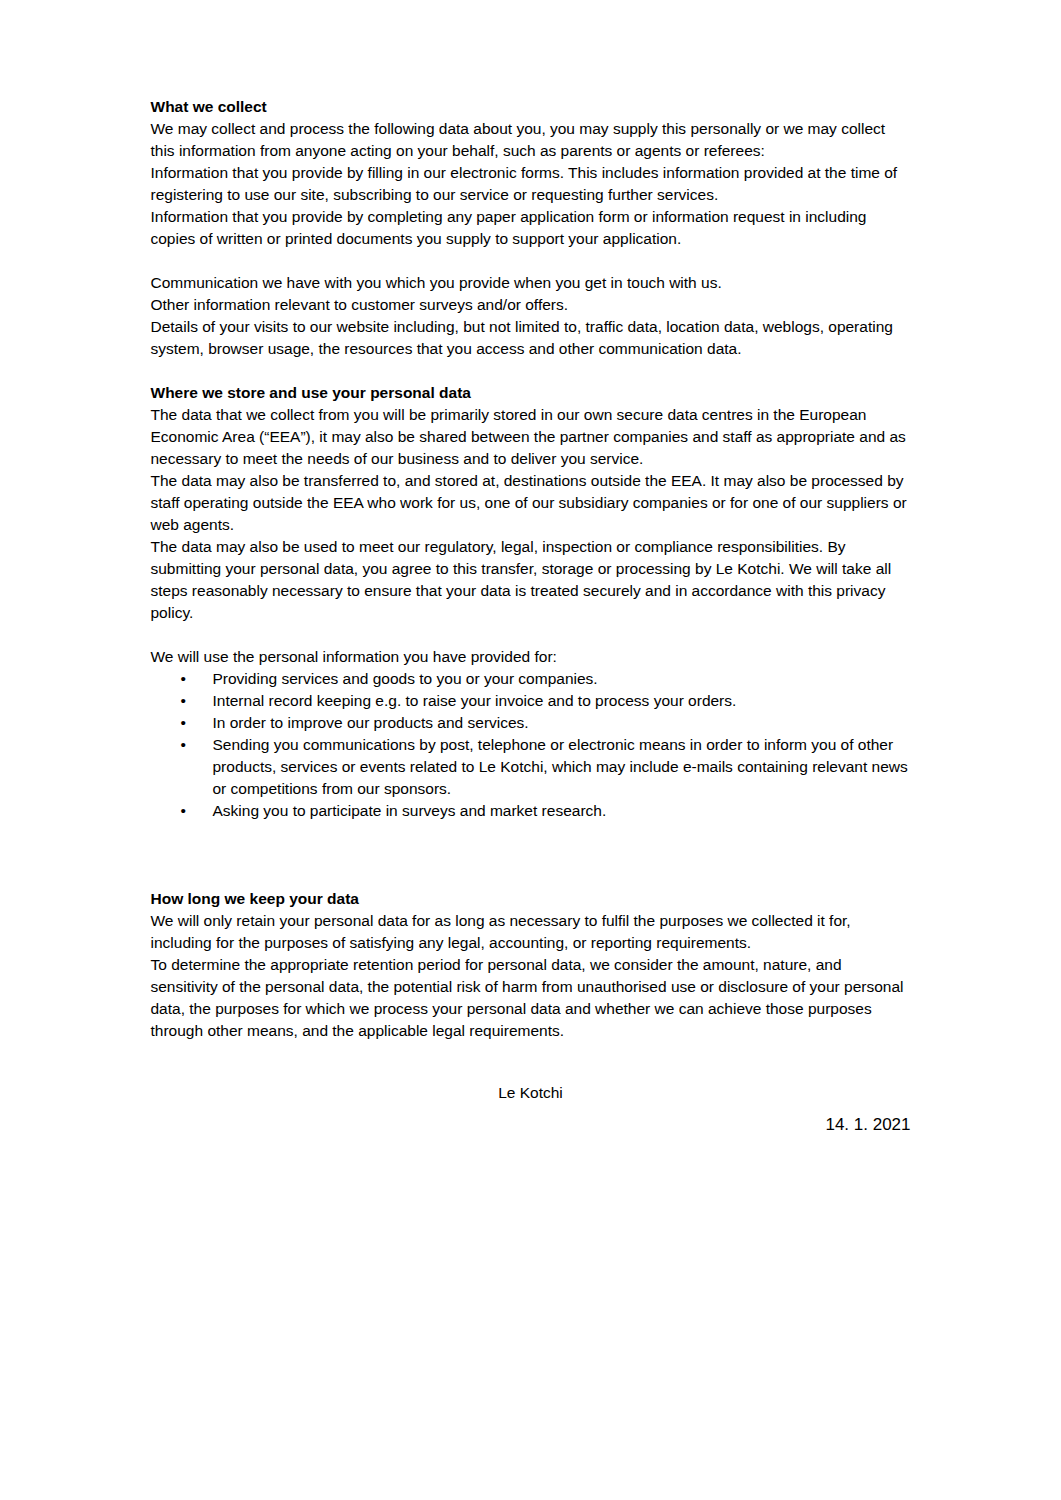What we collect
We may collect and process the following data about you, you may supply this personally or we may collect this information from anyone acting on your behalf, such as parents or agents or referees:
Information that you provide by filling in our electronic forms. This includes information provided at the time of registering to use our site, subscribing to our service or requesting further services.
Information that you provide by completing any paper application form or information request in including copies of written or printed documents you supply to support your application.
Communication we have with you which you provide when you get in touch with us.
Other information relevant to customer surveys and/or offers.
Details of your visits to our website including, but not limited to, traffic data, location data, weblogs, operating system, browser usage, the resources that you access and other communication data.
Where we store and use your personal data
The data that we collect from you will be primarily stored in our own secure data centres in the European Economic Area (“EEA”), it may also be shared between the partner companies and staff as appropriate and as necessary to meet the needs of our business and to deliver you service.
The data may also be transferred to, and stored at, destinations outside the EEA. It may also be processed by staff operating outside the EEA who work for us, one of our subsidiary companies or for one of our suppliers or web agents.
The data may also be used to meet our regulatory, legal, inspection or compliance responsibilities. By submitting your personal data, you agree to this transfer, storage or processing by Le Kotchi. We will take all steps reasonably necessary to ensure that your data is treated securely and in accordance with this privacy policy.
We will use the personal information you have provided for:
Providing services and goods to you or your companies.
Internal record keeping e.g. to raise your invoice and to process your orders.
In order to improve our products and services.
Sending you communications by post, telephone or electronic means in order to inform you of other products, services or events related to Le Kotchi, which may include e-mails containing relevant news or competitions from our sponsors.
Asking you to participate in surveys and market research.
How long we keep your data
We will only retain your personal data for as long as necessary to fulfil the purposes we collected it for, including for the purposes of satisfying any legal, accounting, or reporting requirements.
To determine the appropriate retention period for personal data, we consider the amount, nature, and sensitivity of the personal data, the potential risk of harm from unauthorised use or disclosure of your personal data, the purposes for which we process your personal data and whether we can achieve those purposes through other means, and the applicable legal requirements.
Le Kotchi
14. 1. 2021